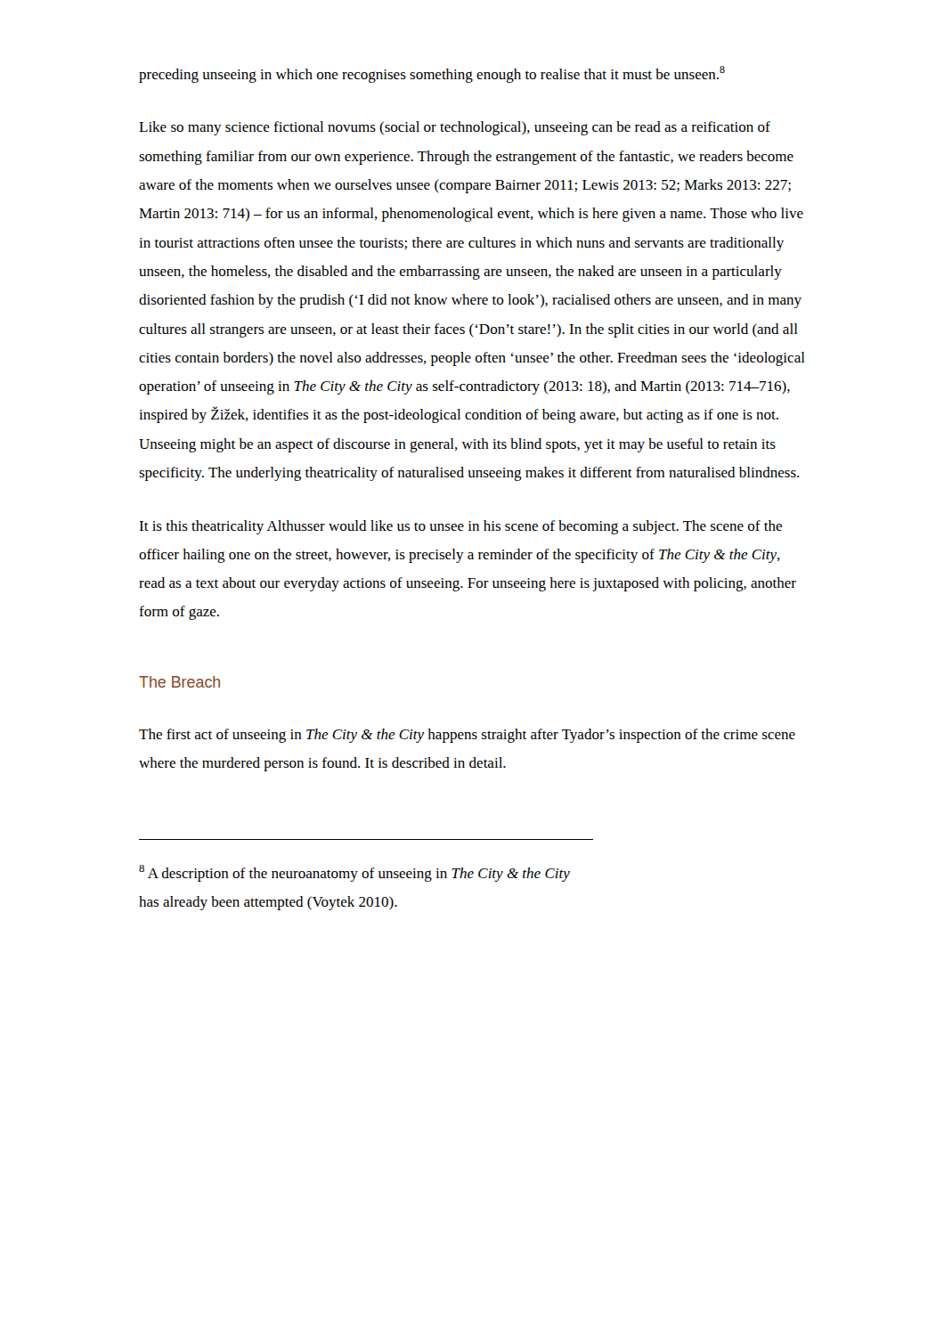preceding unseeing in which one recognises something enough to realise that it must be unseen.8
Like so many science fictional novums (social or technological), unseeing can be read as a reification of something familiar from our own experience. Through the estrangement of the fantastic, we readers become aware of the moments when we ourselves unsee (compare Bairner 2011; Lewis 2013: 52; Marks 2013: 227; Martin 2013: 714) – for us an informal, phenomenological event, which is here given a name. Those who live in tourist attractions often unsee the tourists; there are cultures in which nuns and servants are traditionally unseen, the homeless, the disabled and the embarrassing are unseen, the naked are unseen in a particularly disoriented fashion by the prudish (‘I did not know where to look’), racialised others are unseen, and in many cultures all strangers are unseen, or at least their faces (‘Don’t stare!’). In the split cities in our world (and all cities contain borders) the novel also addresses, people often ‘unsee’ the other. Freedman sees the ‘ideological operation’ of unseeing in The City & the City as self-contradictory (2013: 18), and Martin (2013: 714–716), inspired by Žižek, identifies it as the post-ideological condition of being aware, but acting as if one is not. Unseeing might be an aspect of discourse in general, with its blind spots, yet it may be useful to retain its specificity. The underlying theatricality of naturalised unseeing makes it different from naturalised blindness.
It is this theatricality Althusser would like us to unsee in his scene of becoming a subject. The scene of the officer hailing one on the street, however, is precisely a reminder of the specificity of The City & the City, read as a text about our everyday actions of unseeing. For unseeing here is juxtaposed with policing, another form of gaze.
The Breach
The first act of unseeing in The City & the City happens straight after Tyador’s inspection of the crime scene where the murdered person is found. It is described in detail.
8 A description of the neuroanatomy of unseeing in The City & the City has already been attempted (Voytek 2010).